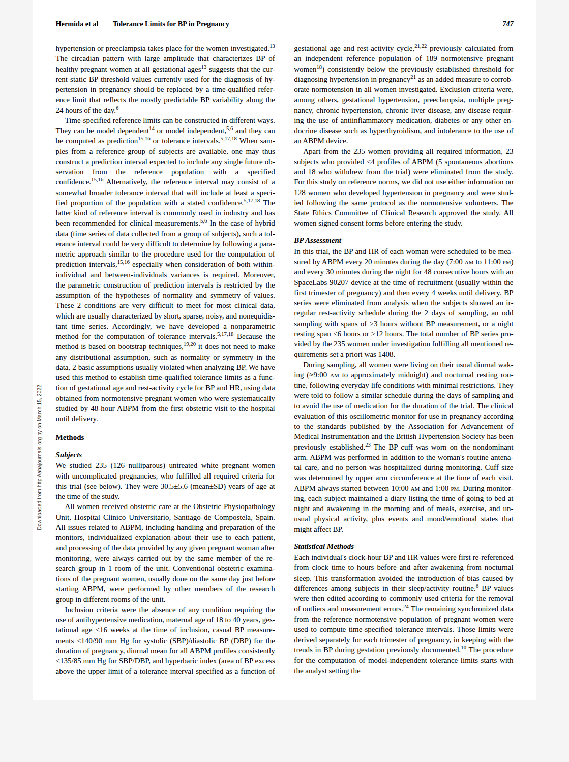Downloaded from http://ahajournals.org by on March 15, 2022
Hermida et al Tolerance Limits for BP in Pregnancy 747
hypertension or preeclampsia takes place for the women investigated.13 The circadian pattern with large amplitude that characterizes BP of healthy pregnant women at all gestational ages13 suggests that the current static BP threshold values currently used for the diagnosis of hypertension in pregnancy should be replaced by a time-qualified reference limit that reflects the mostly predictable BP variability along the 24 hours of the day.6
Time-specified reference limits can be constructed in different ways. They can be model dependent14 or model independent,5,6 and they can be computed as prediction15,16 or tolerance intervals.5,17,18 When samples from a reference group of subjects are available, one may thus construct a prediction interval expected to include any single future observation from the reference population with a specified confidence.15,16 Alternatively, the reference interval may consist of a somewhat broader tolerance interval that will include at least a specified proportion of the population with a stated confidence.5,17,18 The latter kind of reference interval is commonly used in industry and has been recommended for clinical measurements.5,6 In the case of hybrid data (time series of data collected from a group of subjects), such a tolerance interval could be very difficult to determine by following a parametric approach similar to the procedure used for the computation of prediction intervals,15,16 especially when consideration of both within-individual and between-individuals variances is required. Moreover, the parametric construction of prediction intervals is restricted by the assumption of the hypotheses of normality and symmetry of values. These 2 conditions are very difficult to meet for most clinical data, which are usually characterized by short, sparse, noisy, and nonequidistant time series. Accordingly, we have developed a nonparametric method for the computation of tolerance intervals.5,17,18 Because the method is based on bootstrap techniques,19,20 it does not need to make any distributional assumption, such as normality or symmetry in the data, 2 basic assumptions usually violated when analyzing BP. We have used this method to establish time-qualified tolerance limits as a function of gestational age and rest-activity cycle for BP and HR, using data obtained from normotensive pregnant women who were systematically studied by 48-hour ABPM from the first obstetric visit to the hospital until delivery.
Methods
Subjects
We studied 235 (126 nulliparous) untreated white pregnant women with uncomplicated pregnancies, who fulfilled all required criteria for this trial (see below). They were 30.5±5.6 (mean±SD) years of age at the time of the study.
All women received obstetric care at the Obstetric Physiopathology Unit, Hospital Clínico Universitario, Santiago de Compostela, Spain. All issues related to ABPM, including handling and preparation of the monitors, individualized explanation about their use to each patient, and processing of the data provided by any given pregnant woman after monitoring, were always carried out by the same member of the research group in 1 room of the unit. Conventional obstetric examinations of the pregnant women, usually done on the same day just before starting ABPM, were performed by other members of the research group in different rooms of the unit.
Inclusion criteria were the absence of any condition requiring the use of antihypertensive medication, maternal age of 18 to 40 years, gestational age <16 weeks at the time of inclusion, casual BP measurements <140/90 mm Hg for systolic (SBP)/diastolic BP (DBP) for the duration of pregnancy, diurnal mean for all ABPM profiles consistently <135/85 mm Hg for SBP/DBP, and hyperbaric index (area of BP excess above the upper limit of a tolerance interval specified as a function of gestational age and rest-activity cycle,21,22 previously calculated from an independent reference population of 189 normotensive pregnant women18) consistently below the previously established threshold for diagnosing hypertension in pregnancy21 as an added measure to corroborate normotension in all women investigated. Exclusion criteria were, among others, gestational hypertension, preeclampsia, multiple pregnancy, chronic hypertension, chronic liver disease, any disease requiring the use of antiinflammatory medication, diabetes or any other endocrine disease such as hyperthyroidism, and intolerance to the use of an ABPM device.
Apart from the 235 women providing all required information, 23 subjects who provided <4 profiles of ABPM (5 spontaneous abortions and 18 who withdrew from the trial) were eliminated from the study. For this study on reference norms, we did not use either information on 128 women who developed hypertension in pregnancy and were studied following the same protocol as the normotensive volunteers. The State Ethics Committee of Clinical Research approved the study. All women signed consent forms before entering the study.
BP Assessment
In this trial, the BP and HR of each woman were scheduled to be measured by ABPM every 20 minutes during the day (7:00 am to 11:00 pm) and every 30 minutes during the night for 48 consecutive hours with an SpaceLabs 90207 device at the time of recruitment (usually within the first trimester of pregnancy) and then every 4 weeks until delivery. BP series were eliminated from analysis when the subjects showed an irregular rest-activity schedule during the 2 days of sampling, an odd sampling with spans of >3 hours without BP measurement, or a night resting span <6 hours or >12 hours. The total number of BP series provided by the 235 women under investigation fulfilling all mentioned requirements set a priori was 1408.
During sampling, all women were living on their usual diurnal waking (≈9:00 am to approximately midnight) and nocturnal resting routine, following everyday life conditions with minimal restrictions. They were told to follow a similar schedule during the days of sampling and to avoid the use of medication for the duration of the trial. The clinical evaluation of this oscillometric monitor for use in pregnancy according to the standards published by the Association for Advancement of Medical Instrumentation and the British Hypertension Society has been previously established.23 The BP cuff was worn on the nondominant arm. ABPM was performed in addition to the woman's routine antenatal care, and no person was hospitalized during monitoring. Cuff size was determined by upper arm circumference at the time of each visit. ABPM always started between 10:00 am and 1:00 pm. During monitoring, each subject maintained a diary listing the time of going to bed at night and awakening in the morning and of meals, exercise, and unusual physical activity, plus events and mood/emotional states that might affect BP.
Statistical Methods
Each individual's clock-hour BP and HR values were first re-referenced from clock time to hours before and after awakening from nocturnal sleep. This transformation avoided the introduction of bias caused by differences among subjects in their sleep/activity routine.6 BP values were then edited according to commonly used criteria for the removal of outliers and measurement errors.24 The remaining synchronized data from the reference normotensive population of pregnant women were used to compute time-specified tolerance intervals. Those limits were derived separately for each trimester of pregnancy, in keeping with the trends in BP during gestation previously documented.10 The procedure for the computation of model-independent tolerance limits starts with the analyst setting the